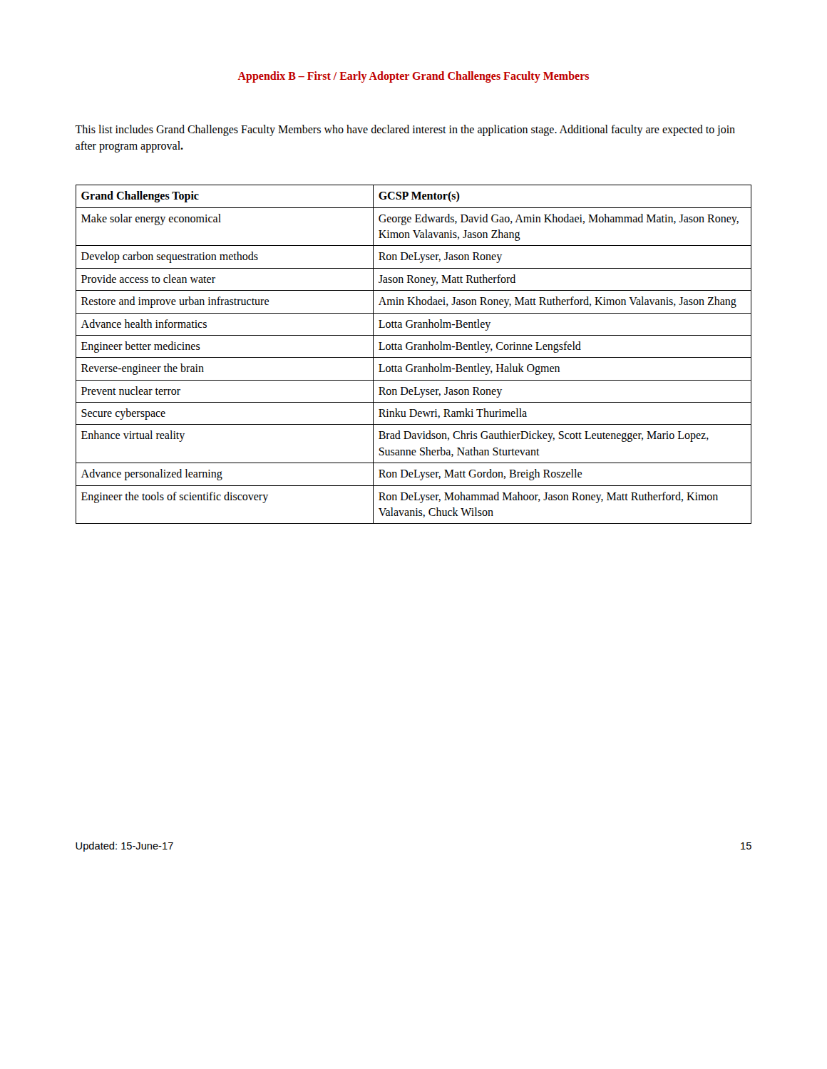Appendix B – First / Early Adopter Grand Challenges Faculty Members
This list includes Grand Challenges Faculty Members who have declared interest in the application stage. Additional faculty are expected to join after program approval.
| Grand Challenges Topic | GCSP Mentor(s) |
| --- | --- |
| Make solar energy economical | George Edwards, David Gao, Amin Khodaei, Mohammad Matin, Jason Roney, Kimon Valavanis, Jason Zhang |
| Develop carbon sequestration methods | Ron DeLyser, Jason Roney |
| Provide access to clean water | Jason Roney, Matt Rutherford |
| Restore and improve urban infrastructure | Amin Khodaei, Jason Roney, Matt Rutherford, Kimon Valavanis, Jason Zhang |
| Advance health informatics | Lotta Granholm-Bentley |
| Engineer better medicines | Lotta Granholm-Bentley, Corinne Lengsfeld |
| Reverse-engineer the brain | Lotta Granholm-Bentley, Haluk Ogmen |
| Prevent nuclear terror | Ron DeLyser, Jason Roney |
| Secure cyberspace | Rinku Dewri, Ramki Thurimella |
| Enhance virtual reality | Brad Davidson, Chris GauthierDickey, Scott Leutenegger, Mario Lopez, Susanne Sherba, Nathan Sturtevant |
| Advance personalized learning | Ron DeLyser, Matt Gordon, Breigh Roszelle |
| Engineer the tools of scientific discovery | Ron DeLyser, Mohammad Mahoor, Jason Roney, Matt Rutherford, Kimon Valavanis, Chuck Wilson |
Updated: 15-June-17 15